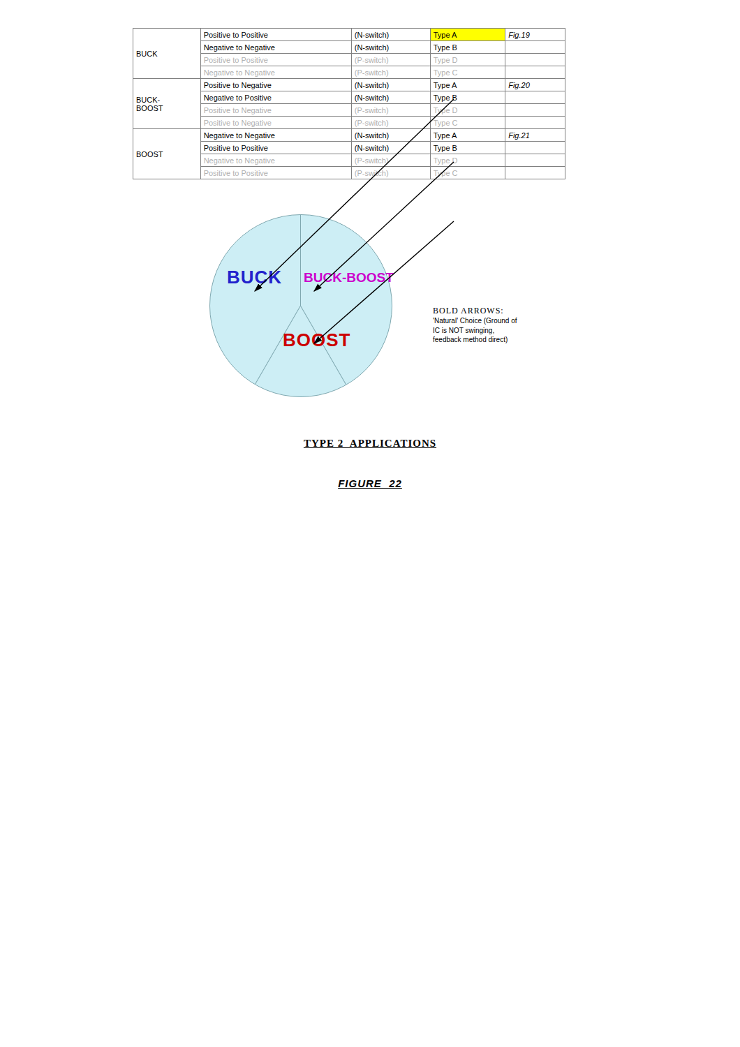| BUCK | Positive to Positive | (N-switch) | Type A | Fig.19 |
| Negative to Negative | (N-switch) | Type B | |
| Positive to Positive | (P-switch) | Type D | |
| Negative to Negative | (P-switch) | Type C | |
| BUCK- BOOST | Positive to Negative | (N-switch) | Type A | Fig.20 |
| Negative to Positive | (N-switch) | Type B | |
| Positive to Negative | (P-switch) | Type D | |
| Positive to Negative | (P-switch) | Type C | |
| BOOST | Negative to Negative | (N-switch) | Type A | Fig.21 |
| Positive to Positive | (N-switch) | Type B | |
| Negative to Negative | (P-switch) | Type D | |
| Positive to Positive | (P-switch) | Type C | |
BUCK
BUCK-BOOST
BOOST
BOLD ARROWS:
'Natural' Choice (Ground of
IC is NOT swinging,
feedback method direct)
TYPE 2 APPLICATIONS
FIGURE 22